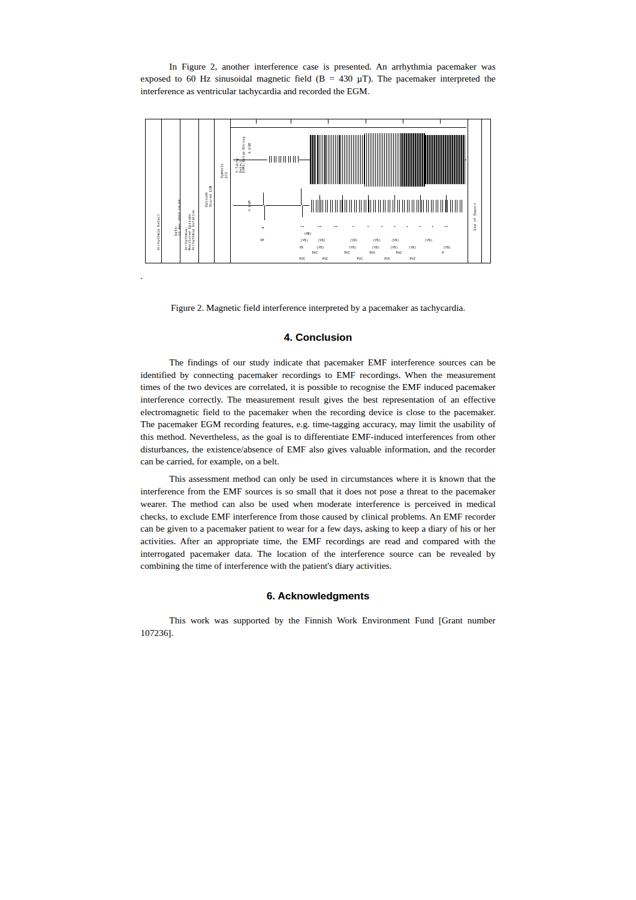In Figure 2, another interference case is presented. An arrhythmia pacemaker was exposed to 60 Hz sinusoidal magnetic field (B = 430 µT). The pacemaker interpreted the interference as ventricular tachycardia and recorded the EGM.
Arrhythmia Detail
Date:
12 Apr 2010 14:00
Arrhythmia:
Monitored Episode
Arrhythmia Duration
Episode
Stored EGM
Symbols
ECG
V-Tachy
Detect
EGM1:RVtip-RVring
A EGM
V EGM
End of Report
♦
++
++
++
+
+
+
+
+
+
+
++
(AB)
VP
(VS)
(VS)
(VS)
(VS)
(VS)
(VS)
VS
(VS)
(VS)
(VS)
(VS)
(VS)
(VS)
PVC
PVC
PVC
PVC
P
PVC
PVC
PVC
PVC
PVC
.
Figure 2. Magnetic field interference interpreted by a pacemaker as tachycardia.
4. Conclusion
The findings of our study indicate that pacemaker EMF interference sources can be identified by connecting pacemaker recordings to EMF recordings. When the measurement times of the two devices are correlated, it is possible to recognise the EMF induced pacemaker interference correctly. The measurement result gives the best representation of an effective electromagnetic field to the pacemaker when the recording device is close to the pacemaker. The pacemaker EGM recording features, e.g. time-tagging accuracy, may limit the usability of this method. Nevertheless, as the goal is to differentiate EMF-induced interferences from other disturbances, the existence/absence of EMF also gives valuable information, and the recorder can be carried, for example, on a belt.
This assessment method can only be used in circumstances where it is known that the interference from the EMF sources is so small that it does not pose a threat to the pacemaker wearer. The method can also be used when moderate interference is perceived in medical checks, to exclude EMF interference from those caused by clinical problems. An EMF recorder can be given to a pacemaker patient to wear for a few days, asking to keep a diary of his or her activities. After an appropriate time, the EMF recordings are read and compared with the interrogated pacemaker data. The location of the interference source can be revealed by combining the time of interference with the patient's diary activities.
6. Acknowledgments
This work was supported by the Finnish Work Environment Fund [Grant number 107236].